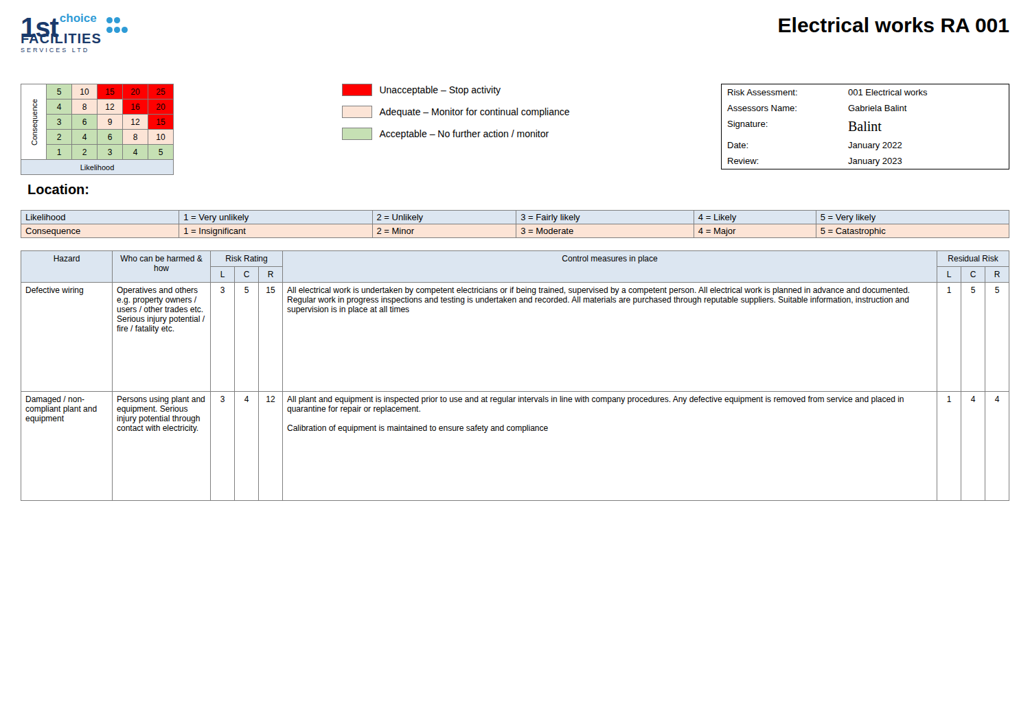1st choice
FACILITIES
SERVICES LTD
Electrical works RA 001
| Consequence | 5 | 10 | 15 | 20 | 25 |
| 4 | 8 | 12 | 16 | 20 |
| 3 | 6 | 9 | 12 | 15 |
| 2 | 4 | 6 | 8 | 10 |
| 1 | 2 | 3 | 4 | 5 |
| Likelihood |
Unacceptable – Stop activity
Adequate – Monitor for continual compliance
Acceptable – No further action / monitor
| Risk Assessment: | 001 Electrical works |
| Assessors Name: | Gabriela Balint |
| Signature: | Balint |
| Date: | January 2022 |
| Review: | January 2023 |
Location:
| Likelihood | 1 = Very unlikely | 2 = Unlikely | 3 = Fairly likely | 4 = Likely | 5 = Very likely |
| Consequence | 1 = Insignificant | 2 = Minor | 3 = Moderate | 4 = Major | 5 = Catastrophic |
| Hazard | Who can be harmed & how | Risk Rating | Control measures in place | Residual Risk |
| --- | --- | --- | --- | --- |
| L | C | R | L | C | R |
| Defective wiring | Operatives and others e.g. property owners / users / other trades etc. Serious injury potential / fire / fatality etc. | 3 | 5 | 15 | All electrical work is undertaken by competent electricians or if being trained, supervised by a competent person. All electrical work is planned in advance and documented. Regular work in progress inspections and testing is undertaken and recorded. All materials are purchased through reputable suppliers. Suitable information, instruction and supervision is in place at all times | 1 | 5 | 5 |
| Damaged / non-compliant plant and equipment | Persons using plant and equipment. Serious injury potential through contact with electricity. | 3 | 4 | 12 | All plant and equipment is inspected prior to use and at regular intervals in line with company procedures. Any defective equipment is removed from service and placed in quarantine for repair or replacement. Calibration of equipment is maintained to ensure safety and compliance | 1 | 4 | 4 |